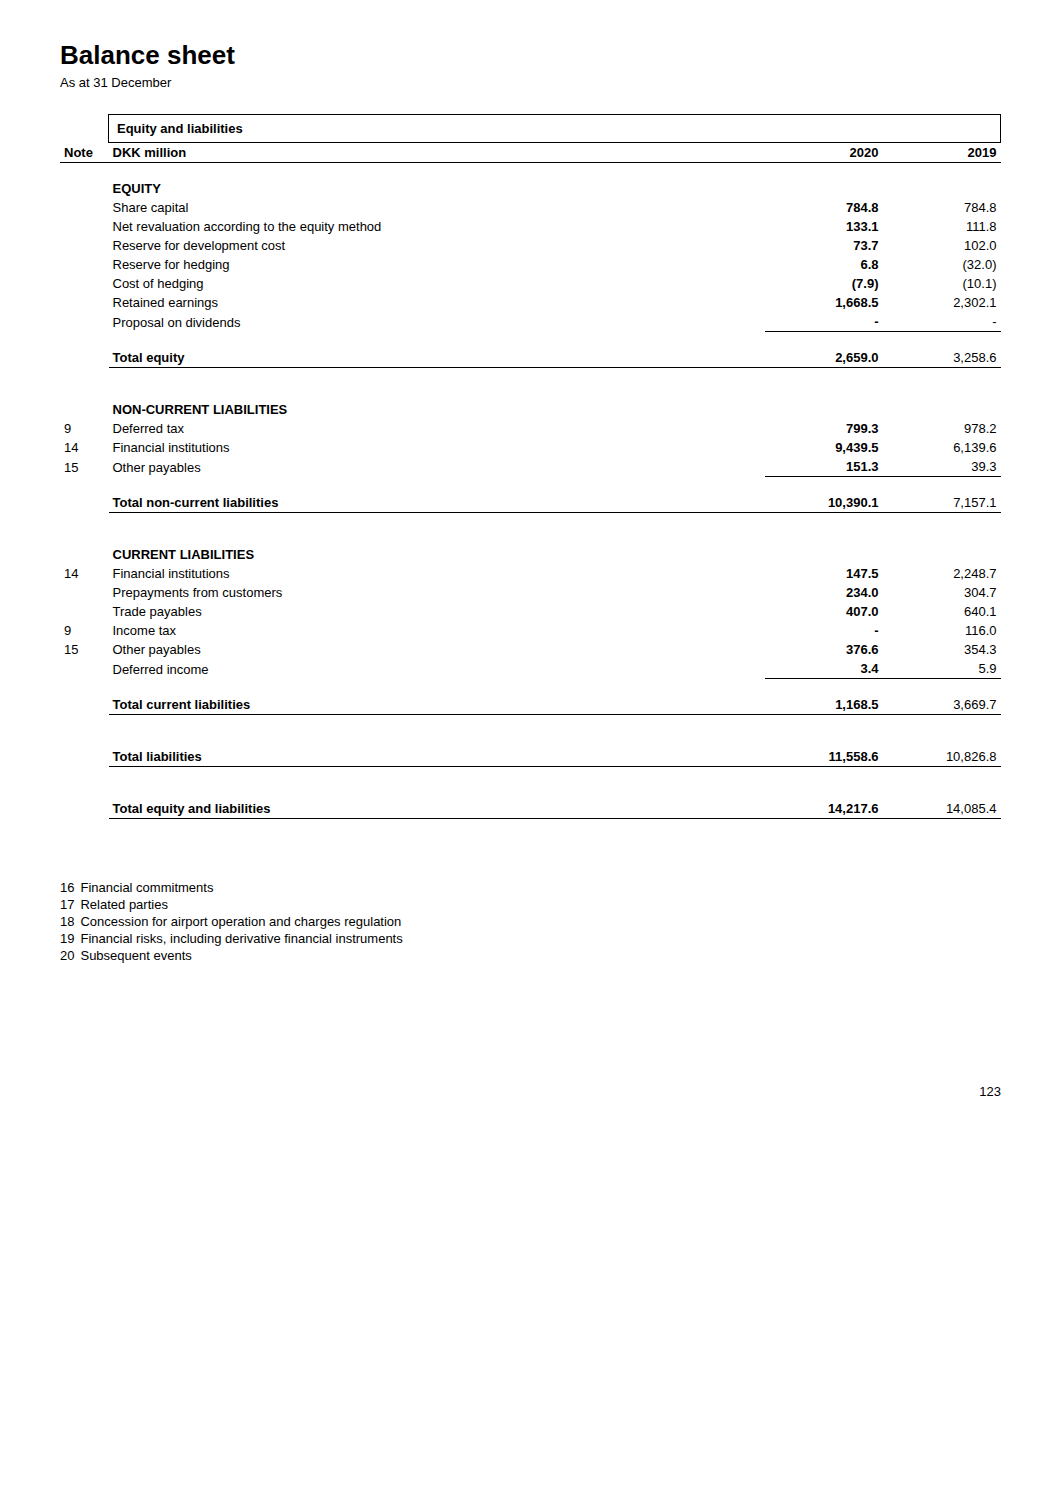Balance sheet
As at 31 December
| | Equity and liabilities |
| Note | DKK million | 2020 | 2019 |
| | EQUITY | | |
| | Share capital | 784.8 | 784.8 |
| | Net revaluation according to the equity method | 133.1 | 111.8 |
| | Reserve for development cost | 73.7 | 102.0 |
| | Reserve for hedging | 6.8 | (32.0) |
| | Cost of hedging | (7.9) | (10.1) |
| | Retained earnings | 1,668.5 | 2,302.1 |
| | Proposal on dividends | - | - |
| | Total equity | 2,659.0 | 3,258.6 |
| | NON-CURRENT LIABILITIES | | |
| 9 | Deferred tax | 799.3 | 978.2 |
| 14 | Financial institutions | 9,439.5 | 6,139.6 |
| 15 | Other payables | 151.3 | 39.3 |
| | Total non-current liabilities | 10,390.1 | 7,157.1 |
| | CURRENT LIABILITIES | | |
| 14 | Financial institutions | 147.5 | 2,248.7 |
| | Prepayments from customers | 234.0 | 304.7 |
| | Trade payables | 407.0 | 640.1 |
| 9 | Income tax | - | 116.0 |
| 15 | Other payables | 376.6 | 354.3 |
| | Deferred income | 3.4 | 5.9 |
| | Total current liabilities | 1,168.5 | 3,669.7 |
| | Total liabilities | 11,558.6 | 10,826.8 |
| | Total equity and liabilities | 14,217.6 | 14,085.4 |
| 16 | Financial commitments |
| 17 | Related parties |
| 18 | Concession for airport operation and charges regulation |
| 19 | Financial risks, including derivative financial instruments |
| 20 | Subsequent events |
123